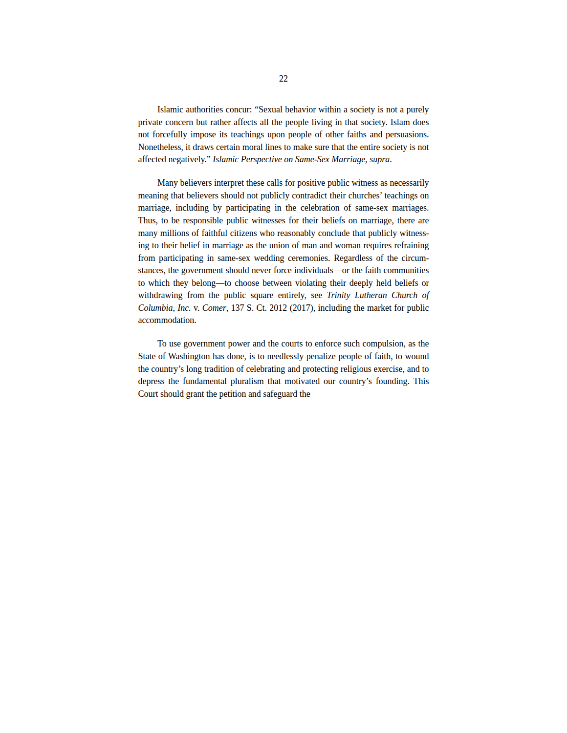22
Islamic authorities concur: “Sexual behavior within a society is not a purely private concern but rather affects all the people living in that society. Islam does not forcefully impose its teachings upon people of other faiths and persuasions. Nonetheless, it draws certain moral lines to make sure that the entire society is not affected negatively.” Islamic Perspective on Same-Sex Marriage, supra.
Many believers interpret these calls for positive public witness as necessarily meaning that believers should not publicly contradict their churches’ teachings on marriage, including by participating in the celebration of same-sex marriages. Thus, to be responsible public witnesses for their beliefs on marriage, there are many millions of faithful citizens who reasonably conclude that publicly witnessing to their belief in marriage as the union of man and woman requires refraining from participating in same-sex wedding ceremonies. Regardless of the circumstances, the government should never force individuals—or the faith communities to which they belong—to choose between violating their deeply held beliefs or withdrawing from the public square entirely, see Trinity Lutheran Church of Columbia, Inc. v. Comer, 137 S. Ct. 2012 (2017), including the market for public accommodation.
To use government power and the courts to enforce such compulsion, as the State of Washington has done, is to needlessly penalize people of faith, to wound the country’s long tradition of celebrating and protecting religious exercise, and to depress the fundamental pluralism that motivated our country’s founding. This Court should grant the petition and safeguard the